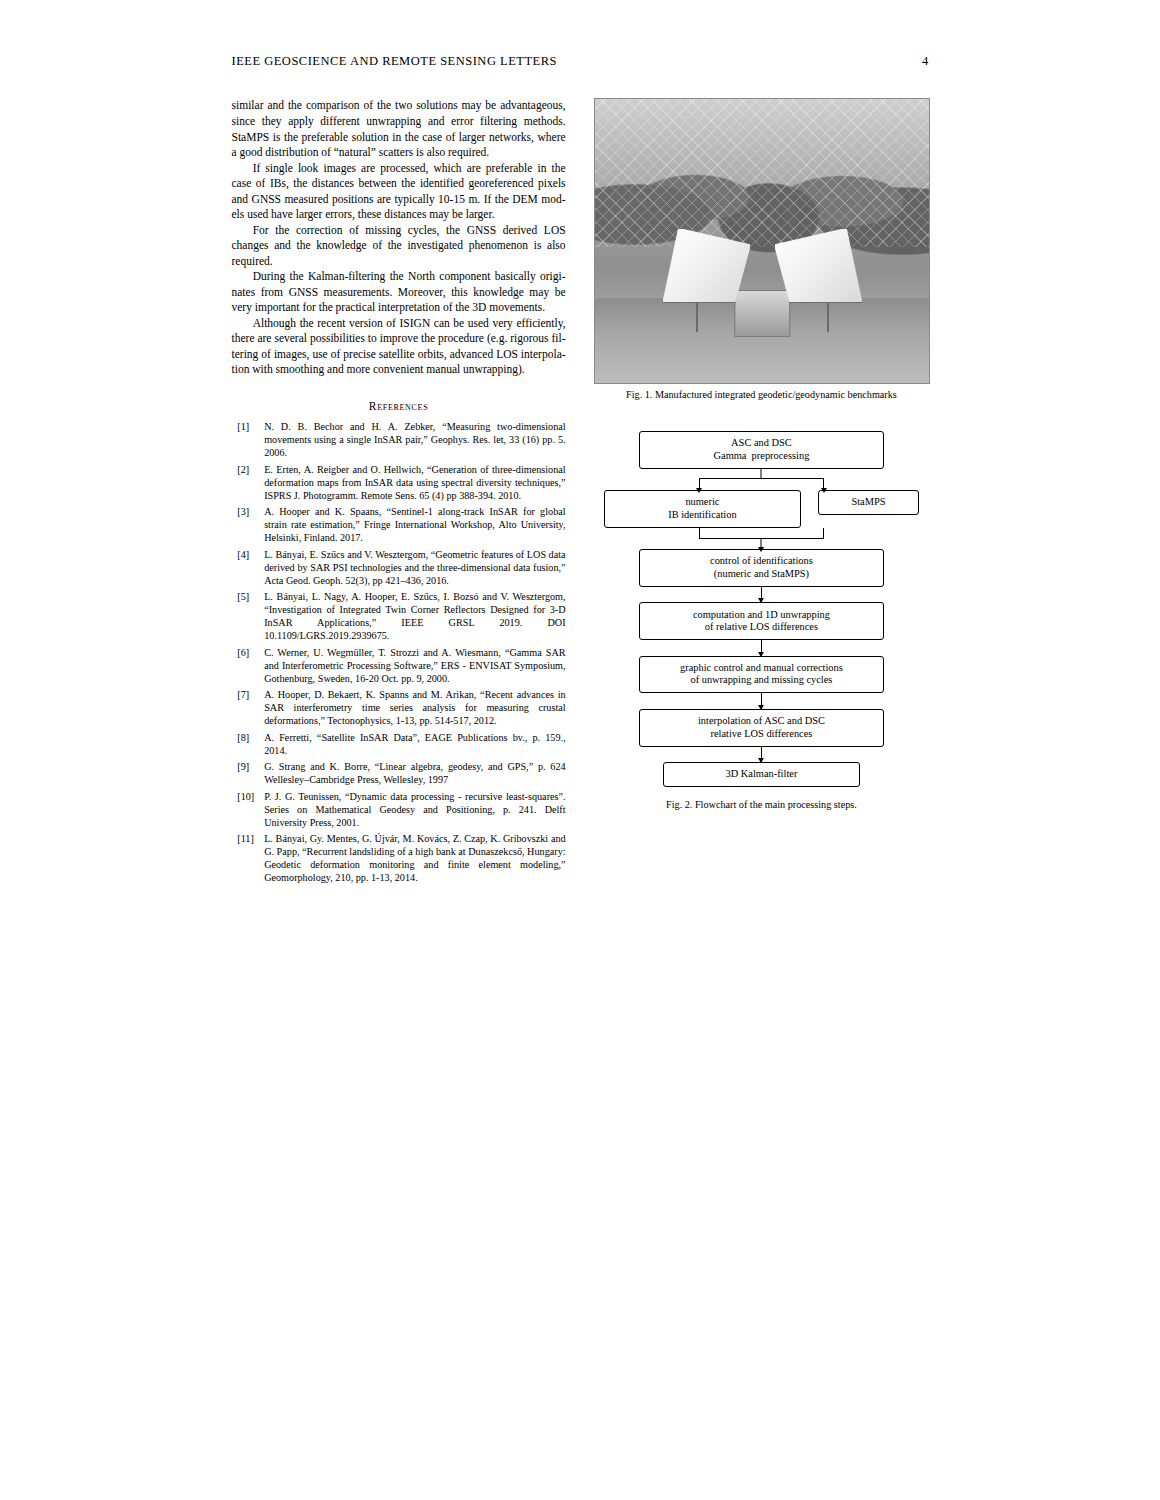IEEE Geoscience and Remote Sensing Letters
4
similar and the comparison of the two solutions may be advantageous, since they apply different unwrapping and error filtering methods. StaMPS is the preferable solution in the case of larger networks, where a good distribution of “natural” scatters is also required.
If single look images are processed, which are preferable in the case of IBs, the distances between the identified georeferenced pixels and GNSS measured positions are typically 10-15 m. If the DEM models used have larger errors, these distances may be larger.
For the correction of missing cycles, the GNSS derived LOS changes and the knowledge of the investigated phenomenon is also required.
During the Kalman-filtering the North component basically originates from GNSS measurements. Moreover, this knowledge may be very important for the practical interpretation of the 3D movements.
Although the recent version of ISIGN can be used very efficiently, there are several possibilities to improve the procedure (e.g. rigorous filtering of images, use of precise satellite orbits, advanced LOS interpolation with smoothing and more convenient manual unwrapping).
References
[1] N. D. B. Bechor and H. A. Zebker, “Measuring two-dimensional movements using a single InSAR pair,” Geophys. Res. let, 33 (16) pp. 5. 2006.
[2] E. Erten, A. Reigber and O. Hellwich, “Generation of three-dimensional deformation maps from InSAR data using spectral diversity techniques,” ISPRS J. Photogramm. Remote Sens. 65 (4) pp 388-394. 2010.
[3] A. Hooper and K. Spaans, “Sentinel-1 along-track InSAR for global strain rate estimation,” Fringe International Workshop, Alto University, Helsinki, Finland. 2017.
[4] L. Bányai, E. Szűcs and V. Wesztergom, “Geometric features of LOS data derived by SAR PSI technologies and the three-dimensional data fusion,” Acta Geod. Geoph. 52(3), pp 421–436, 2016.
[5] L. Bányai, L. Nagy, A. Hooper, E. Szűcs, I. Bozsó and V. Wesztergom, “Investigation of Integrated Twin Corner Reflectors Designed for 3-D InSAR Applications,” IEEE GRSL 2019. DOI 10.1109/LGRS.2019.2939675.
[6] C. Werner, U. Wegmüller, T. Strozzi and A. Wiesmann, “Gamma SAR and Interferometric Processing Software,” ERS - ENVISAT Symposium, Gothenburg, Sweden, 16-20 Oct. pp. 9, 2000.
[7] A. Hooper, D. Bekaert, K. Spanns and M. Arikan, “Recent advances in SAR interferometry time series analysis for measuring crustal deformations,” Tectonophysics, 1-13, pp. 514-517, 2012.
[8] A. Ferretti, “Satellite InSAR Data”, EAGE Publications bv., p. 159., 2014.
[9] G. Strang and K. Borre, “Linear algebra, geodesy, and GPS,” p. 624 Wellesley–Cambridge Press, Wellesley, 1997
[10] P. J. G. Teunissen, “Dynamic data processing - recursive least-squares”. Series on Mathematical Geodesy and Positioning, p. 241. Delft University Press, 2001.
[11] L. Bányai, Gy. Mentes, G. Újvár, M. Kovács, Z. Czap, K. Gribovszki and G. Papp, “Recurrent landsliding of a high bank at Dunaszekcső, Hungary: Geodetic deformation monitoring and finite element modeling,” Geomorphology, 210, pp. 1-13, 2014.
Fig. 1. Manufactured integrated geodetic/geodynamic benchmarks
ASC and DSC
Gamma preprocessing
numeric
IB identification
StaMPS
control of identifications
(numeric and StaMPS)
computation and 1D unwrapping
of relative LOS differences
graphic control and manual corrections
of unwrapping and missing cycles
interpolation of ASC and DSC
relative LOS differences
3D Kalman-filter
Fig. 2. Flowchart of the main processing steps.